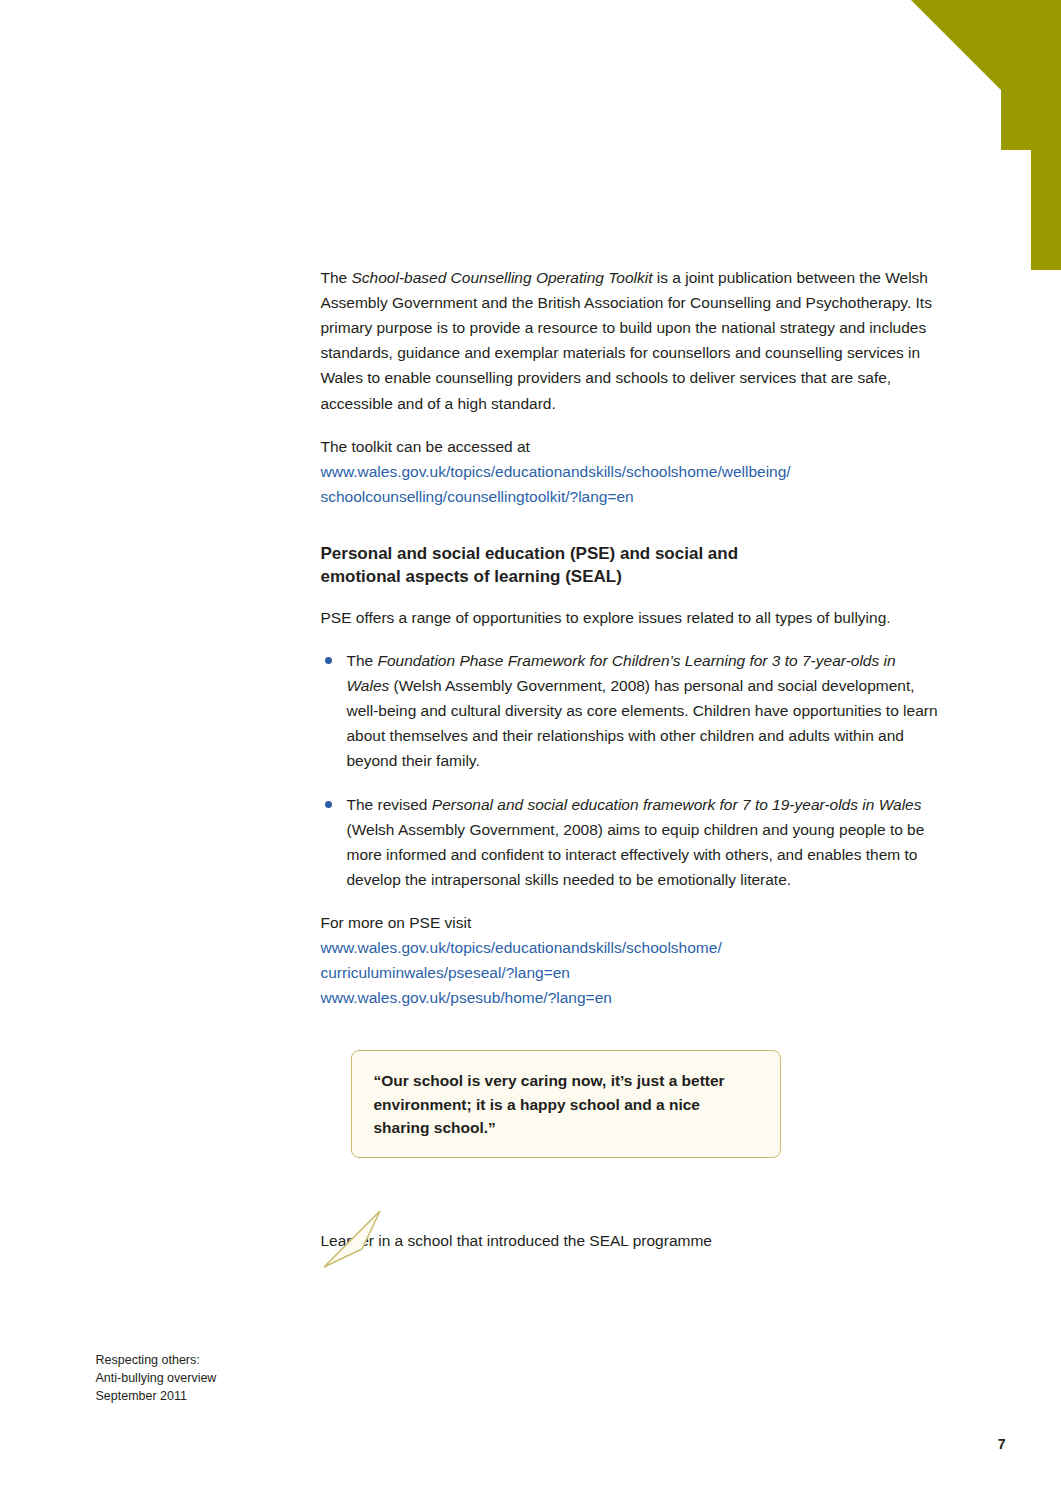The School-based Counselling Operating Toolkit is a joint publication between the Welsh Assembly Government and the British Association for Counselling and Psychotherapy. Its primary purpose is to provide a resource to build upon the national strategy and includes standards, guidance and exemplar materials for counsellors and counselling services in Wales to enable counselling providers and schools to deliver services that are safe, accessible and of a high standard.
The toolkit can be accessed at
www.wales.gov.uk/topics/educationandskills/schoolshome/wellbeing/
schoolcounselling/counsellingtoolkit/?lang=en
Personal and social education (PSE) and social and
emotional aspects of learning (SEAL)
PSE offers a range of opportunities to explore issues related to all types of bullying.
The Foundation Phase Framework for Children’s Learning for 3 to 7-year-olds in Wales (Welsh Assembly Government, 2008) has personal and social development, well-being and cultural diversity as core elements. Children have opportunities to learn about themselves and their relationships with other children and adults within and beyond their family.
The revised Personal and social education framework for 7 to 19-year-olds in Wales (Welsh Assembly Government, 2008) aims to equip children and young people to be more informed and confident to interact effectively with others, and enables them to develop the intrapersonal skills needed to be emotionally literate.
For more on PSE visit www.wales.gov.uk/topics/educationandskills/schoolshome/ curriculuminwales/pseseal/?lang=en www.wales.gov.uk/psesub/home/?lang=en
“Our school is very caring now, it’s just a better environment; it is a happy school and a nice sharing school.”
Learner in a school that introduced the SEAL programme
Respecting others:
Anti-bullying overview
September 2011
7